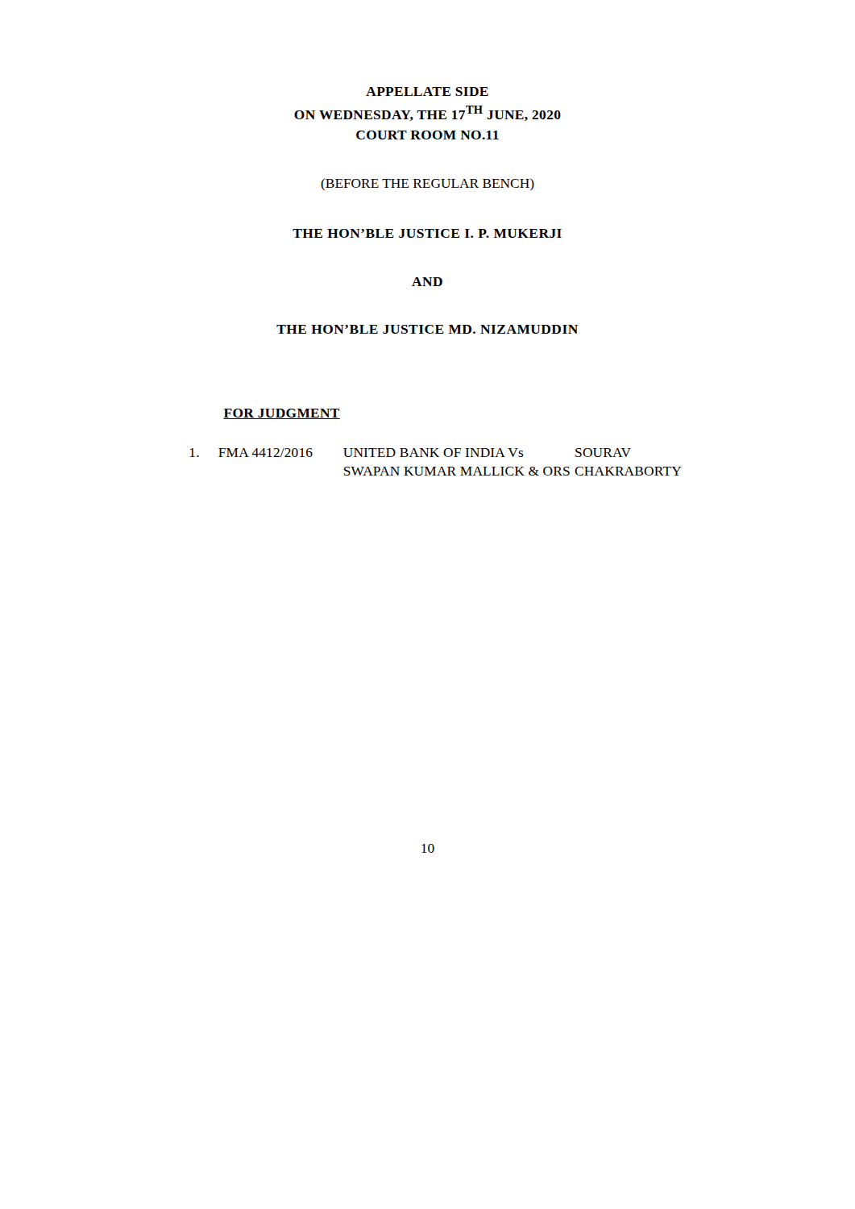APPELLATE SIDE
ON WEDNESDAY, THE 17TH JUNE, 2020
COURT ROOM NO.11
(BEFORE THE REGULAR BENCH)
THE HON’BLE JUSTICE I. P. MUKERJI
AND
THE HON’BLE JUSTICE MD. NIZAMUDDIN
FOR JUDGMENT
| 1. | FMA 4412/2016 | UNITED BANK OF INDIA Vs SWAPAN KUMAR MALLICK & ORS | SOURAV CHAKRABORTY |
10